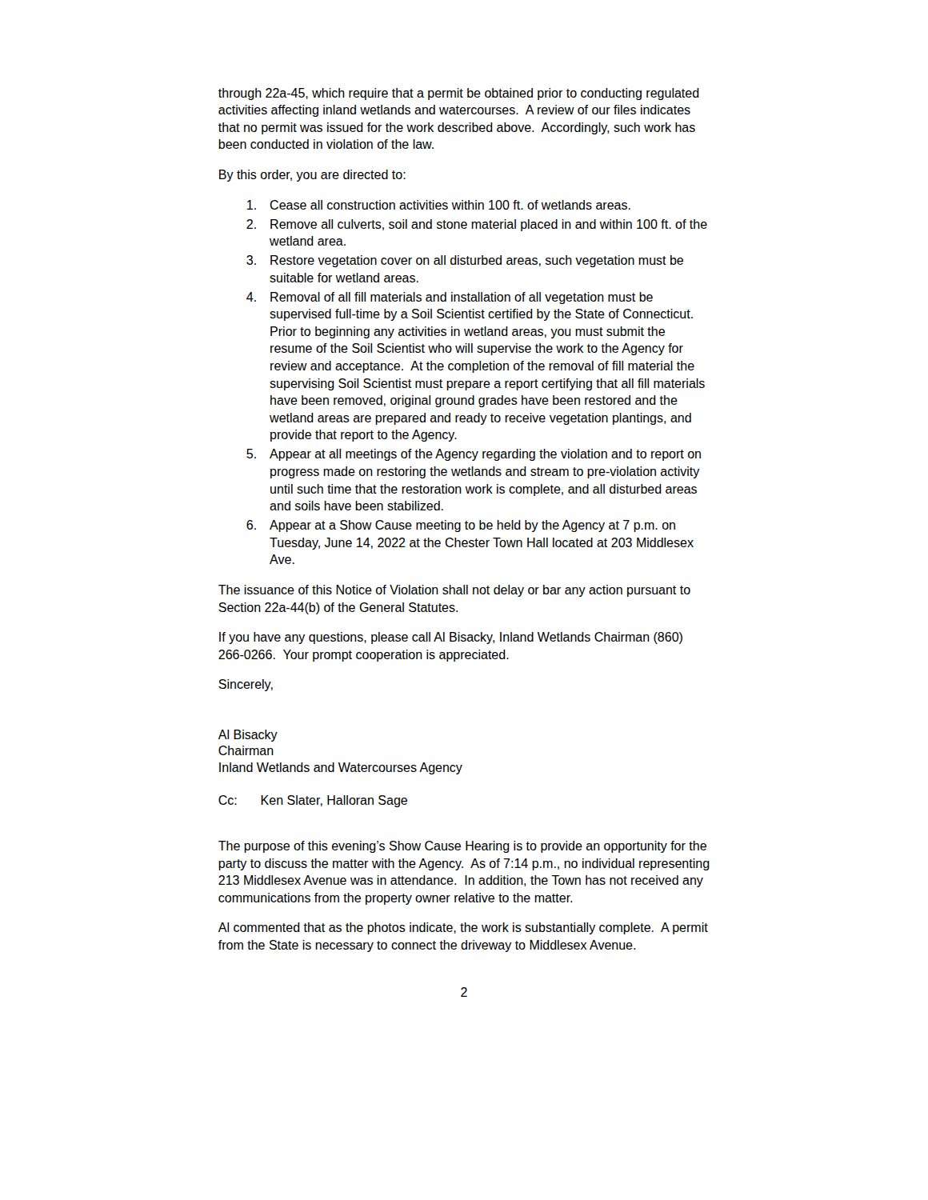through 22a-45, which require that a permit be obtained prior to conducting regulated activities affecting inland wetlands and watercourses. A review of our files indicates that no permit was issued for the work described above. Accordingly, such work has been conducted in violation of the law.
By this order, you are directed to:
Cease all construction activities within 100 ft. of wetlands areas.
Remove all culverts, soil and stone material placed in and within 100 ft. of the wetland area.
Restore vegetation cover on all disturbed areas, such vegetation must be suitable for wetland areas.
Removal of all fill materials and installation of all vegetation must be supervised full-time by a Soil Scientist certified by the State of Connecticut. Prior to beginning any activities in wetland areas, you must submit the resume of the Soil Scientist who will supervise the work to the Agency for review and acceptance. At the completion of the removal of fill material the supervising Soil Scientist must prepare a report certifying that all fill materials have been removed, original ground grades have been restored and the wetland areas are prepared and ready to receive vegetation plantings, and provide that report to the Agency.
Appear at all meetings of the Agency regarding the violation and to report on progress made on restoring the wetlands and stream to pre-violation activity until such time that the restoration work is complete, and all disturbed areas and soils have been stabilized.
Appear at a Show Cause meeting to be held by the Agency at 7 p.m. on Tuesday, June 14, 2022 at the Chester Town Hall located at 203 Middlesex Ave.
The issuance of this Notice of Violation shall not delay or bar any action pursuant to Section 22a-44(b) of the General Statutes.
If you have any questions, please call Al Bisacky, Inland Wetlands Chairman (860) 266-0266. Your prompt cooperation is appreciated.
Sincerely,
Al Bisacky
Chairman
Inland Wetlands and Watercourses Agency
Cc: Ken Slater, Halloran Sage
The purpose of this evening’s Show Cause Hearing is to provide an opportunity for the party to discuss the matter with the Agency. As of 7:14 p.m., no individual representing 213 Middlesex Avenue was in attendance. In addition, the Town has not received any communications from the property owner relative to the matter.
Al commented that as the photos indicate, the work is substantially complete. A permit from the State is necessary to connect the driveway to Middlesex Avenue.
2